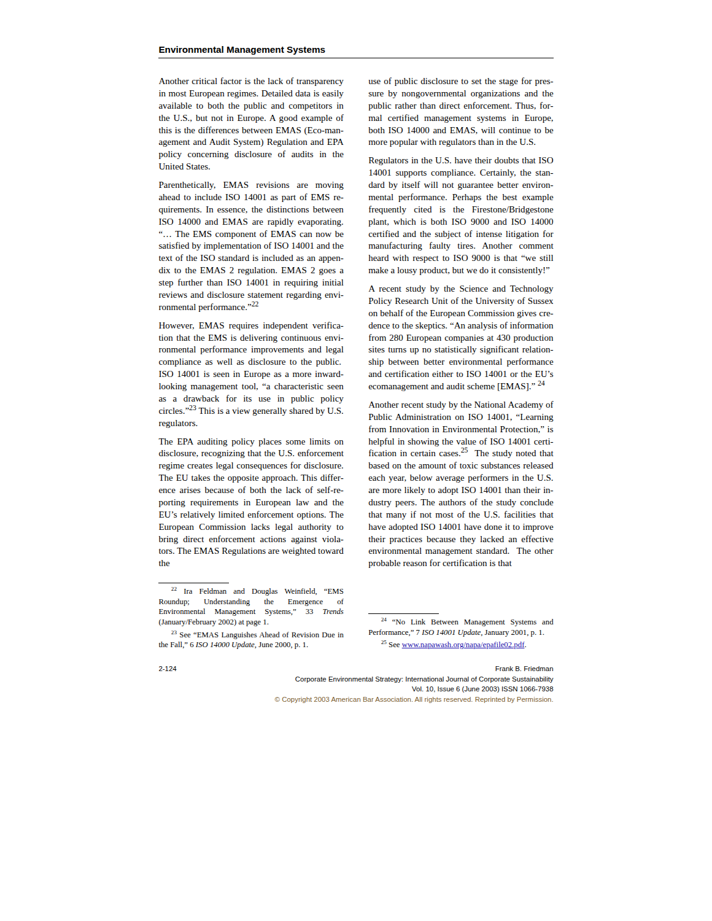Environmental Management Systems
Another critical factor is the lack of transparency in most European regimes. Detailed data is easily available to both the public and competitors in the U.S., but not in Europe. A good example of this is the differences between EMAS (Eco-management and Audit System) Regulation and EPA policy concerning disclosure of audits in the United States.
Parenthetically, EMAS revisions are moving ahead to include ISO 14001 as part of EMS requirements. In essence, the distinctions between ISO 14000 and EMAS are rapidly evaporating. “… The EMS component of EMAS can now be satisfied by implementation of ISO 14001 and the text of the ISO standard is included as an appendix to the EMAS 2 regulation. EMAS 2 goes a step further than ISO 14001 in requiring initial reviews and disclosure statement regarding environmental performance.”22
However, EMAS requires independent verification that the EMS is delivering continuous environmental performance improvements and legal compliance as well as disclosure to the public. ISO 14001 is seen in Europe as a more inward-looking management tool, “a characteristic seen as a drawback for its use in public policy circles.”23 This is a view generally shared by U.S. regulators.
The EPA auditing policy places some limits on disclosure, recognizing that the U.S. enforcement regime creates legal consequences for disclosure. The EU takes the opposite approach. This difference arises because of both the lack of self-reporting requirements in European law and the EU’s relatively limited enforcement options. The European Commission lacks legal authority to bring direct enforcement actions against violators. The EMAS Regulations are weighted toward the
22 Ira Feldman and Douglas Weinfield, “EMS Roundup; Understanding the Emergence of Environmental Management Systems,” 33 Trends (January/February 2002) at page 1.
23 See “EMAS Languishes Ahead of Revision Due in the Fall,” 6 ISO 14000 Update, June 2000, p. 1.
use of public disclosure to set the stage for pressure by nongovernmental organizations and the public rather than direct enforcement. Thus, formal certified management systems in Europe, both ISO 14000 and EMAS, will continue to be more popular with regulators than in the U.S.
Regulators in the U.S. have their doubts that ISO 14001 supports compliance. Certainly, the standard by itself will not guarantee better environmental performance. Perhaps the best example frequently cited is the Firestone/Bridgestone plant, which is both ISO 9000 and ISO 14000 certified and the subject of intense litigation for manufacturing faulty tires. Another comment heard with respect to ISO 9000 is that “we still make a lousy product, but we do it consistently!”
A recent study by the Science and Technology Policy Research Unit of the University of Sussex on behalf of the European Commission gives credence to the skeptics. “An analysis of information from 280 European companies at 430 production sites turns up no statistically significant relationship between better environmental performance and certification either to ISO 14001 or the EU’s ecomanagement and audit scheme [EMAS].” 24
Another recent study by the National Academy of Public Administration on ISO 14001, “Learning from Innovation in Environmental Protection,” is helpful in showing the value of ISO 14001 certification in certain cases.25 The study noted that based on the amount of toxic substances released each year, below average performers in the U.S. are more likely to adopt ISO 14001 than their industry peers. The authors of the study conclude that many if not most of the U.S. facilities that have adopted ISO 14001 have done it to improve their practices because they lacked an effective environmental management standard. The other probable reason for certification is that
24 “No Link Between Management Systems and Performance,” 7 ISO 14001 Update, January 2001, p. 1.
25 See www.napawash.org/napa/epafile02.pdf.
2-124
Frank B. Friedman
Corporate Environmental Strategy: International Journal of Corporate Sustainability
Vol. 10, Issue 6 (June 2003) ISSN 1066-7938
© Copyright 2003 American Bar Association. All rights reserved. Reprinted by Permission.